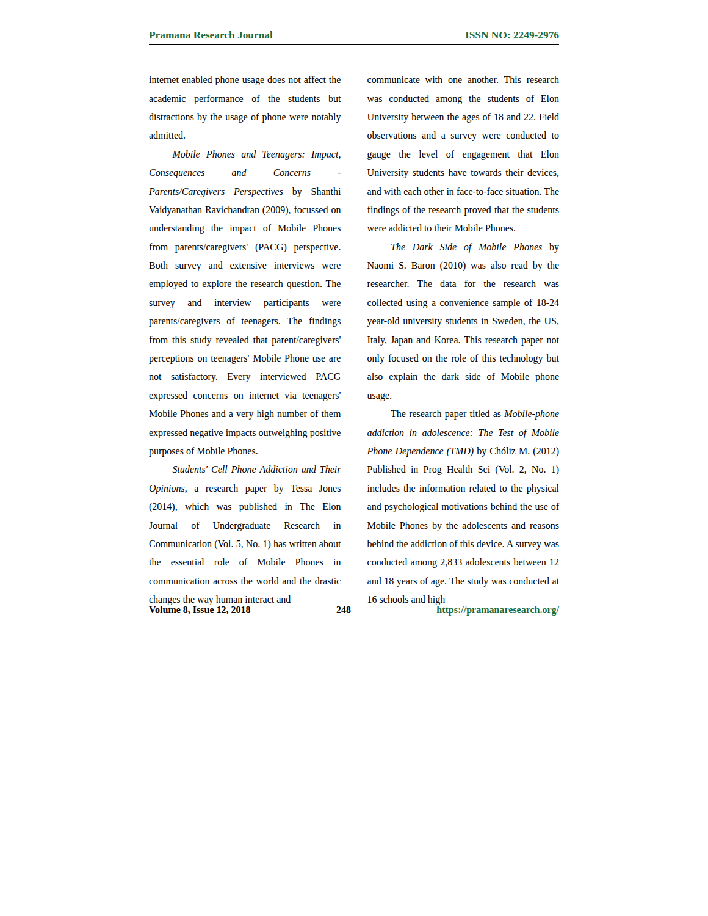Pramana Research Journal ISSN NO: 2249-2976
internet enabled phone usage does not affect the academic performance of the students but distractions by the usage of phone were notably admitted.
Mobile Phones and Teenagers: Impact, Consequences and Concerns - Parents/Caregivers Perspectives by Shanthi Vaidyanathan Ravichandran (2009), focussed on understanding the impact of Mobile Phones from parents/caregivers' (PACG) perspective. Both survey and extensive interviews were employed to explore the research question. The survey and interview participants were parents/caregivers of teenagers. The findings from this study revealed that parent/caregivers' perceptions on teenagers' Mobile Phone use are not satisfactory. Every interviewed PACG expressed concerns on internet via teenagers' Mobile Phones and a very high number of them expressed negative impacts outweighing positive purposes of Mobile Phones.
Students' Cell Phone Addiction and Their Opinions, a research paper by Tessa Jones (2014), which was published in The Elon Journal of Undergraduate Research in Communication (Vol. 5, No. 1) has written about the essential role of Mobile Phones in communication across the world and the drastic changes the way human interact and
communicate with one another. This research was conducted among the students of Elon University between the ages of 18 and 22. Field observations and a survey were conducted to gauge the level of engagement that Elon University students have towards their devices, and with each other in face-to-face situation. The findings of the research proved that the students were addicted to their Mobile Phones.
The Dark Side of Mobile Phones by Naomi S. Baron (2010) was also read by the researcher. The data for the research was collected using a convenience sample of 18-24 year-old university students in Sweden, the US, Italy, Japan and Korea. This research paper not only focused on the role of this technology but also explain the dark side of Mobile phone usage.
The research paper titled as Mobile-phone addiction in adolescence: The Test of Mobile Phone Dependence (TMD) by Chóliz M. (2012) Published in Prog Health Sci (Vol. 2, No. 1) includes the information related to the physical and psychological motivations behind the use of Mobile Phones by the adolescents and reasons behind the addiction of this device. A survey was conducted among 2,833 adolescents between 12 and 18 years of age. The study was conducted at 16 schools and high
Volume 8, Issue 12, 2018 248 https://pramanaresearch.org/